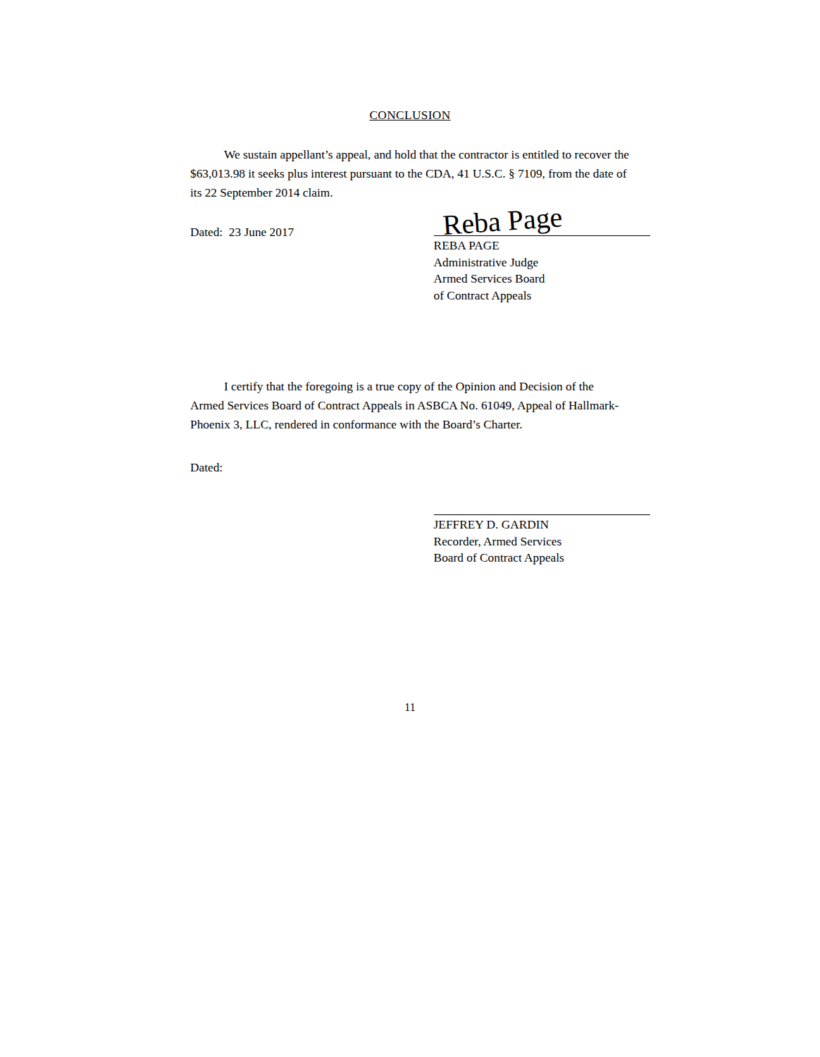CONCLUSION
We sustain appellant’s appeal, and hold that the contractor is entitled to recover the $63,013.98 it seeks plus interest pursuant to the CDA, 41 U.S.C. § 7109, from the date of its 22 September 2014 claim.
Dated: 23 June 2017
Reba Page
REBA PAGE
Administrative Judge
Armed Services Board
of Contract Appeals
I certify that the foregoing is a true copy of the Opinion and Decision of the Armed Services Board of Contract Appeals in ASBCA No. 61049, Appeal of Hallmark-Phoenix 3, LLC, rendered in conformance with the Board’s Charter.
Dated:
JEFFREY D. GARDIN
Recorder, Armed Services
Board of Contract Appeals
11